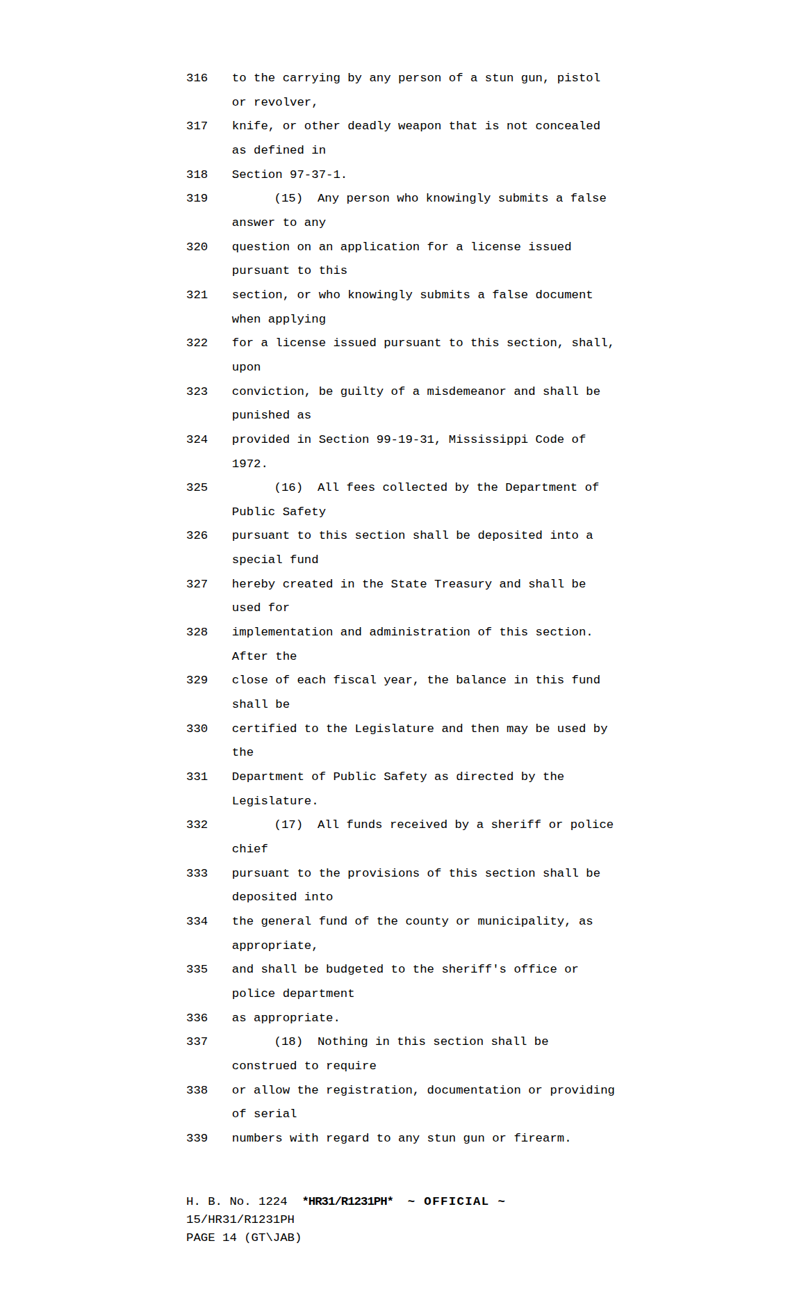316 to the carrying by any person of a stun gun, pistol or revolver,
317 knife, or other deadly weapon that is not concealed as defined in
318 Section 97-37-1.
319 (15) Any person who knowingly submits a false answer to any
320 question on an application for a license issued pursuant to this
321 section, or who knowingly submits a false document when applying
322 for a license issued pursuant to this section, shall, upon
323 conviction, be guilty of a misdemeanor and shall be punished as
324 provided in Section 99-19-31, Mississippi Code of 1972.
325 (16) All fees collected by the Department of Public Safety
326 pursuant to this section shall be deposited into a special fund
327 hereby created in the State Treasury and shall be used for
328 implementation and administration of this section. After the
329 close of each fiscal year, the balance in this fund shall be
330 certified to the Legislature and then may be used by the
331 Department of Public Safety as directed by the Legislature.
332 (17) All funds received by a sheriff or police chief
333 pursuant to the provisions of this section shall be deposited into
334 the general fund of the county or municipality, as appropriate,
335 and shall be budgeted to the sheriff's office or police department
336 as appropriate.
337 (18) Nothing in this section shall be construed to require
338 or allow the registration, documentation or providing of serial
339 numbers with regard to any stun gun or firearm.
H. B. No. 1224 *HR31/R1231PH* ~ OFFICIAL ~
15/HR31/R1231PH
PAGE 14 (GT\JAB)